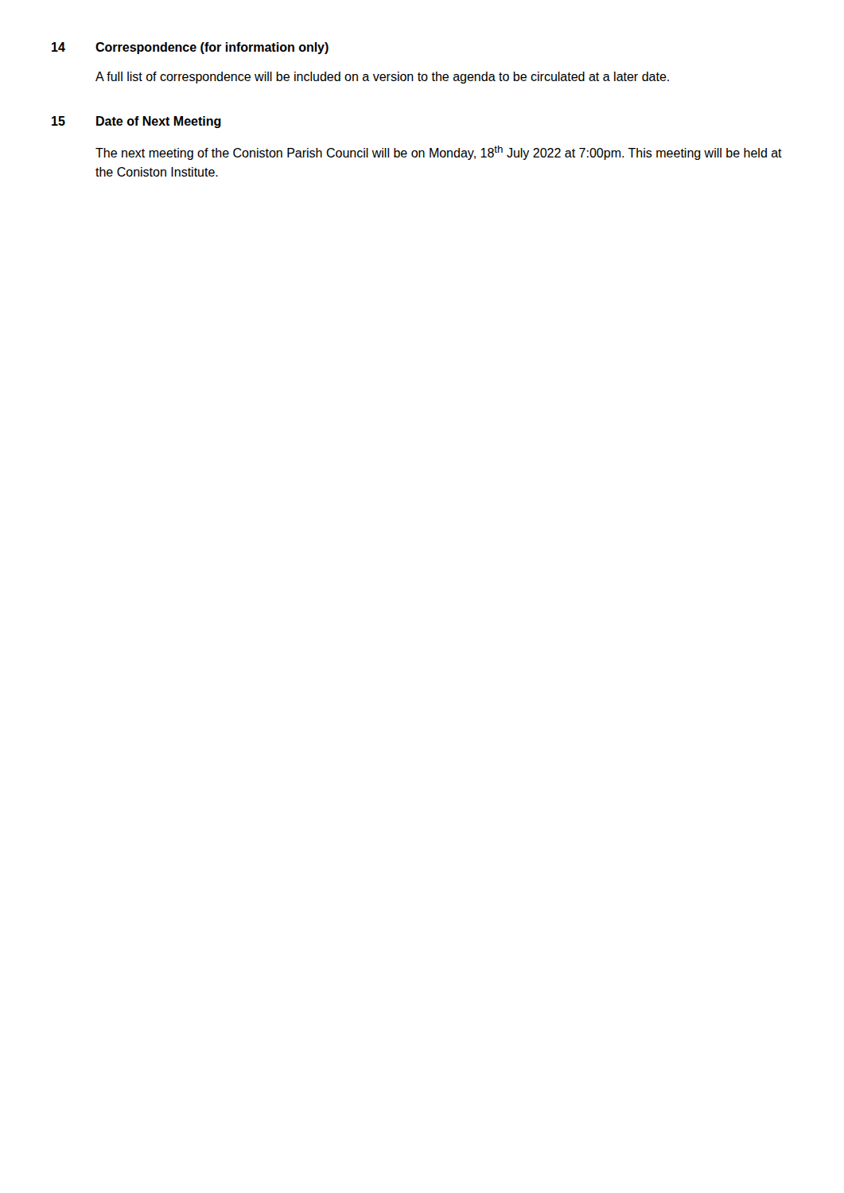14
Correspondence (for information only)
A full list of correspondence will be included on a version to the agenda to be circulated at a later date.
15
Date of Next Meeting
The next meeting of the Coniston Parish Council will be on Monday, 18th July 2022 at 7:00pm. This meeting will be held at the Coniston Institute.